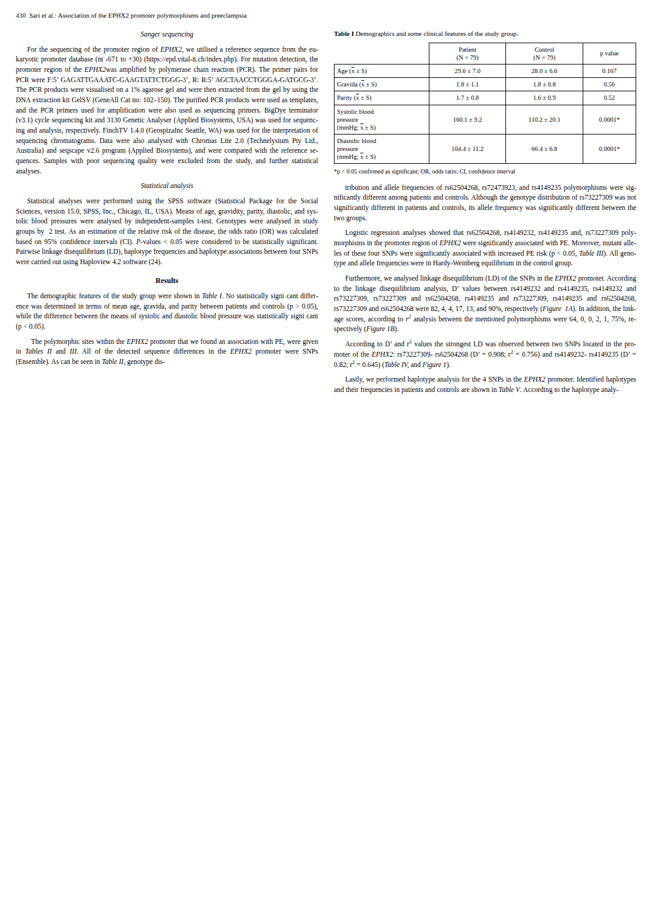430 Sari et al.: Association of the EPHX2 promoter polymorphisms and preeclampsia
Sanger sequencing
For the sequencing of the promoter region of EPHX2, we utilised a reference sequence from the eukaryotic promoter database (nt -671 to +30) (https://epd.vital-it.ch/index.php). For mutation detection, the promoter region of the EPHX2was amplified by polymerase chain reaction (PCR). The primer pairs for PCR were F:5’ GAGATTGAAATC-GAAGTATTCTGGG-3’, R: R:5’ AGCTAACCTGGGA-GATGCG-3’. The PCR products were visualised on a 1% agarose gel and were then extracted from the gel by using the DNA extraction kit GelSV (GeneAll Cat no: 102–150). The purified PCR products were used as templates, and the PCR primers used for amplification were also used as sequencing primers. BigDye terminator (v3.1) cycle sequencing kit and 3130 Genetic Analyser (Applied Biosystems, USA) was used for sequencing and analysis, respectively. FinchTV 1.4.0 (GeospizaInc Seattle, WA) was used for the interpretation of sequencing chromatograms. Data were also analysed with Chromas Lite 2.0 (Technelysium Pty Ltd., Australia) and seqscape v2.6 program (Applied Biosystems), and were compared with the reference sequences. Samples with poor sequencing quality were excluded from the study, and further statistical analyses.
Statistical analysis
Statistical analyses were performed using the SPSS software (Statistical Package for the Social Sciences, version 15.0, SPSS, Inc., Chicago, IL, USA). Means of age, gravidity, parity, diastolic, and systolic blood pressures were analysed by independent-samples t-test. Genotypes were analysed in study groups by 2 test. As an estimation of the relative risk of the disease, the odds ratio (OR) was calculated based on 95% confidence intervals (CI). P-values < 0.05 were considered to be statistically significant. Pairwise linkage disequilibrium (LD), haplotype frequencies and haplotype associations between four SNPs were carried out using Haploview 4.2 software (24).
Results
The demographic features of the study group were shown in Table I. No statistically signi cant difference was determined in terms of mean age, gravida, and parity between patients and controls (p > 0.05), while the difference between the means of systolic and diastolic blood pressure was statistically signi cant (p < 0.05).
The polymorphic sites within the EPHX2 promoter that we found an association with PE, were given in Tables II and III. All of the detected sequence differences in the EPHX2 promoter were SNPs (Ensemble). As can be seen in Table II, genotype dis-
Table I Demographics and some clinical features of the study group.
| | Patient (N = 79) | Control (N = 79) | p value |
| Age ( x ± S) | 29.6 ± 7.0 | 28.0 ± 6.6 | 0.167 |
| Gravida ( x ± S) | 1.8 ± 1.1 | 1.8 ± 0.8 | 0.56 |
| Parity ( x ± S) | 1.7 ± 0.8 | 1.6 ± 0.9 | 0.52 |
| Systolic blood pressure (mmHg; x ± S) | 160.1 ± 9.2 | 110.2 ± 20.1 | 0.0001* |
| Diastolic blood pressure (mmHg; x ± S) | 104.4 ± 11.2 | 66.4 ± 6.8 | 0.0001* |
*p < 0.05 confirmed as significant; OR, odds ratio; CI, confidence interval
tribution and allele frequencies of rs62504268, rs72473923, and rs4149235 polymorphisms were significantly different among patients and controls. Although the genotype distribution of rs73227309 was not significantly different in patients and controls, its allele frequency was significantly different between the two groups.
Logistic regression analyses showed that rs62504268, rs4149232, rs4149235 and, rs73227309 polymorphisms in the promoter region of EPHX2 were significantly associated with PE. Moreover, mutant alleles of these four SNPs were significantly associated with increased PE risk (p < 0.05, Table III). All genotype and allele frequencies were in Hardy-Weinberg equilibrium in the control group.
Furthermore, we analysed linkage disequilibrium (LD) of the SNPs in the EPHX2 promoter. According to the linkage disequilibrium analysis, D’ values between rs4149232 and rs4149235, rs4149232 and rs73227309, rs73227309 and rs62504268, rs4149235 and rs73227309, rs4149235 and rs62504268, rs73227309 and rs62504268 were 82, 4, 4, 17, 13, and 90%, respectively (Figure 1A). In addition, the linkage scores, according to r2 analysis between the mentioned polymorphisms were 64, 0, 0, 2, 1, 75%, respectively (Figure 1B).
According to D’ and r2 values the strongest LD was observed between two SNPs located in the promoter of the EPHX2: rs73227309- rs62504268 (D’ = 0.908; r2 = 0.756) and rs4149232- rs4149235 (D’ = 0.82; r2 = 0.645) (Table IV, and Figure 1).
Lastly, we performed haplotype analysis for the 4 SNPs in the EPHX2 promoter. Identified haplotypes and their frequencies in patients and controls are shown in Table V. According to the haplotype analy-